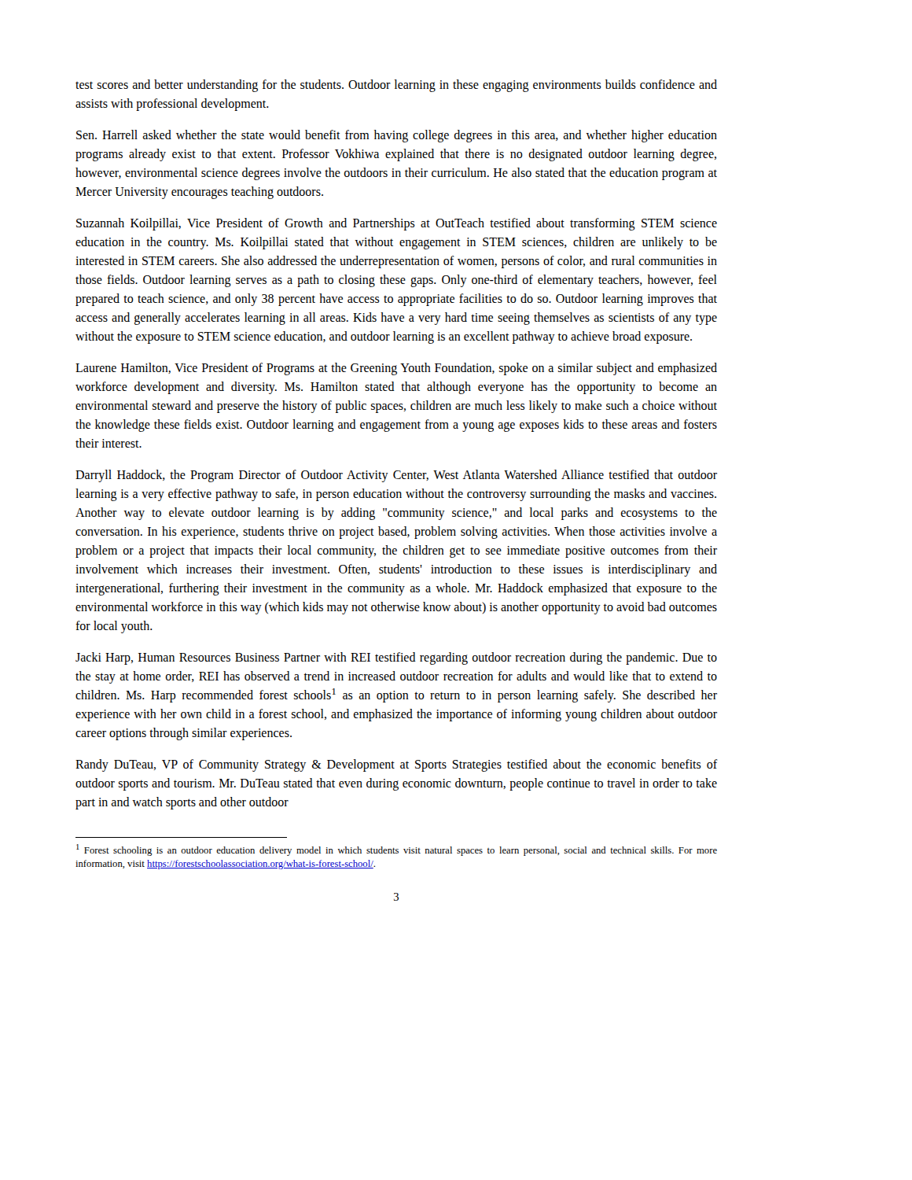test scores and better understanding for the students. Outdoor learning in these engaging environments builds confidence and assists with professional development.
Sen. Harrell asked whether the state would benefit from having college degrees in this area, and whether higher education programs already exist to that extent. Professor Vokhiwa explained that there is no designated outdoor learning degree, however, environmental science degrees involve the outdoors in their curriculum. He also stated that the education program at Mercer University encourages teaching outdoors.
Suzannah Koilpillai, Vice President of Growth and Partnerships at OutTeach testified about transforming STEM science education in the country. Ms. Koilpillai stated that without engagement in STEM sciences, children are unlikely to be interested in STEM careers. She also addressed the underrepresentation of women, persons of color, and rural communities in those fields. Outdoor learning serves as a path to closing these gaps. Only one-third of elementary teachers, however, feel prepared to teach science, and only 38 percent have access to appropriate facilities to do so. Outdoor learning improves that access and generally accelerates learning in all areas. Kids have a very hard time seeing themselves as scientists of any type without the exposure to STEM science education, and outdoor learning is an excellent pathway to achieve broad exposure.
Laurene Hamilton, Vice President of Programs at the Greening Youth Foundation, spoke on a similar subject and emphasized workforce development and diversity. Ms. Hamilton stated that although everyone has the opportunity to become an environmental steward and preserve the history of public spaces, children are much less likely to make such a choice without the knowledge these fields exist. Outdoor learning and engagement from a young age exposes kids to these areas and fosters their interest.
Darryll Haddock, the Program Director of Outdoor Activity Center, West Atlanta Watershed Alliance testified that outdoor learning is a very effective pathway to safe, in person education without the controversy surrounding the masks and vaccines. Another way to elevate outdoor learning is by adding "community science," and local parks and ecosystems to the conversation. In his experience, students thrive on project based, problem solving activities. When those activities involve a problem or a project that impacts their local community, the children get to see immediate positive outcomes from their involvement which increases their investment. Often, students' introduction to these issues is interdisciplinary and intergenerational, furthering their investment in the community as a whole. Mr. Haddock emphasized that exposure to the environmental workforce in this way (which kids may not otherwise know about) is another opportunity to avoid bad outcomes for local youth.
Jacki Harp, Human Resources Business Partner with REI testified regarding outdoor recreation during the pandemic. Due to the stay at home order, REI has observed a trend in increased outdoor recreation for adults and would like that to extend to children. Ms. Harp recommended forest schools1 as an option to return to in person learning safely. She described her experience with her own child in a forest school, and emphasized the importance of informing young children about outdoor career options through similar experiences.
Randy DuTeau, VP of Community Strategy & Development at Sports Strategies testified about the economic benefits of outdoor sports and tourism. Mr. DuTeau stated that even during economic downturn, people continue to travel in order to take part in and watch sports and other outdoor
1 Forest schooling is an outdoor education delivery model in which students visit natural spaces to learn personal, social and technical skills. For more information, visit https://forestschoolassociation.org/what-is-forest-school/.
3